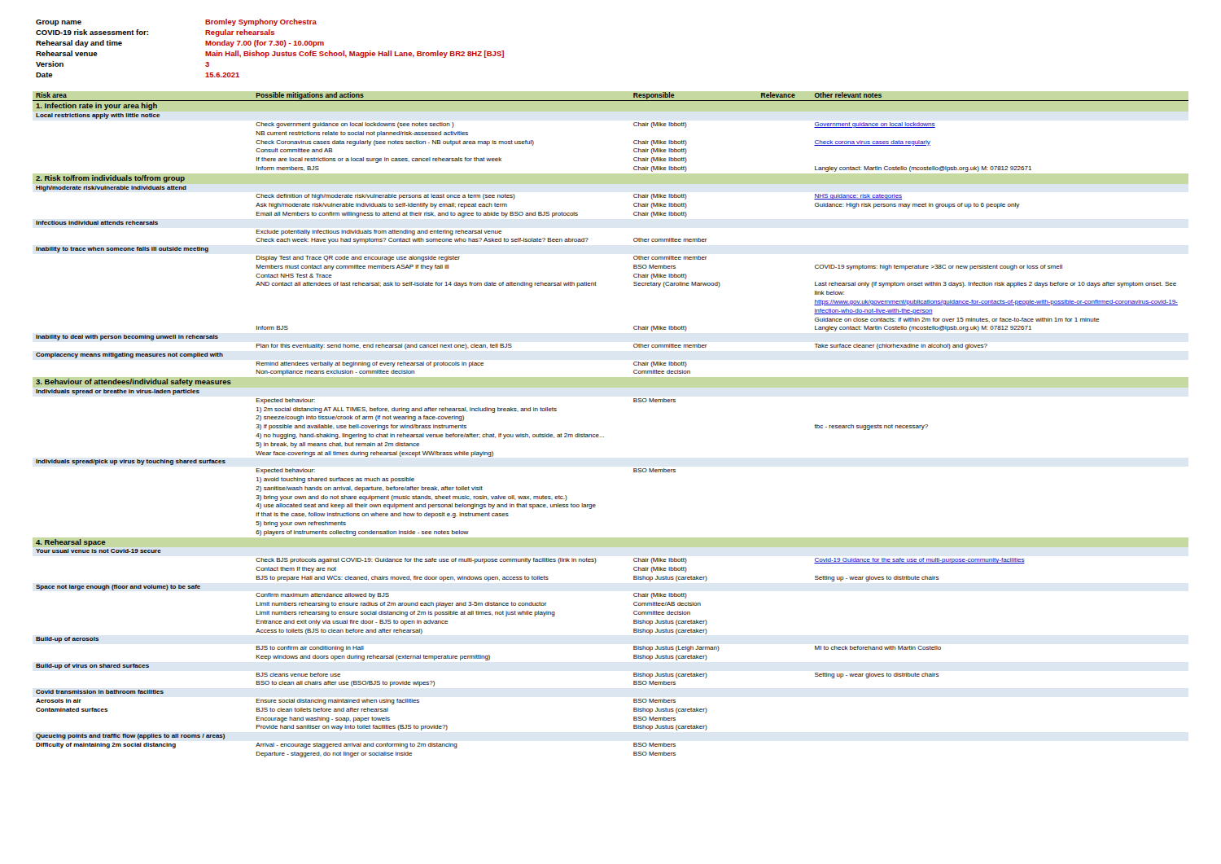| Group name | Bromley Symphony Orchestra |
| COVID-19 risk assessment for: | Regular rehearsals |
| Rehearsal day and time | Monday 7.00 (for 7.30) - 10.00pm |
| Rehearsal venue | Main Hall, Bishop Justus CofE School, Magpie Hall Lane, Bromley BR2 8HZ [BJS] |
| Version | 3 |
| Date | 15.6.2021 |
| Risk area | Possible mitigations and actions | Responsible | Relevance | Other relevant notes |
| 1. Infection rate in your area high |
| Local restrictions apply with little notice |
| | Check government guidance on local lockdowns (see notes section ) | Chair (Mike Ibbott) | | Government guidance on local lockdowns |
| | NB current restrictions relate to social not planned/risk-assessed activities | | | |
| | Check Coronavirus cases data regularly (see notes section - NB output area map is most useful) | Chair (Mike Ibbott) | | Check corona virus cases data regularly |
| | Consult committee and AB | Chair (Mike Ibbott) | | |
| | If there are local restrictions or a local surge in cases, cancel rehearsals for that week | Chair (Mike Ibbott) | | |
| | Inform members, BJS | Chair (Mike Ibbott) | | Langley contact: Martin Costello (mcostello@lpsb.org.uk) M: 07812 922671 |
| 2. Risk to/from individuals to/from group |
| High/moderate risk/vulnerable individuals attend |
| | Check definition of high/moderate risk/vulnerable persons at least once a term (see notes) | Chair (Mike Ibbott) | | NHS guidance: risk categories |
| | Ask high/moderate risk/vulnerable individuals to self-identify by email; repeat each term | Chair (Mike Ibbott) | | Guidance: High risk persons may meet in groups of up to 6 people only |
| | Email all Members to confirm willingness to attend at their risk, and to agree to abide by BSO and BJS protocols | Chair (Mike Ibbott) | | |
| Infectious individual attends rehearsals |
| | Exclude potentially infectious individuals from attending and entering rehearsal venue | | | |
| | Check each week: Have you had symptoms? Contact with someone who has? Asked to self-isolate? Been abroad? | Other committee member | | |
| Inability to trace when someone falls ill outside meeting |
| | Display Test and Trace QR code and encourage use alongside register | Other committee member | | |
| | Members must contact any committee members ASAP if they fall ill | BSO Members | | COVID-19 symptoms: high temperature >38C or new persistent cough or loss of smell |
| | Contact NHS Test & Trace | Chair (Mike Ibbott) | | |
| | AND contact all attendees of last rehearsal; ask to self-isolate for 14 days from date of attending rehearsal with patient | Secretary (Caroline Marwood) | | Last rehearsal only (if symptom onset within 3 days). Infection risk applies 2 days before or 10 days after symptom onset. See link below: |
| | | | | https://www.gov.uk/government/publications/guidance-for-contacts-of-people-with-possible-or-confirmed-coronavirus-covid-19-infection-who-do-not-live-with-the-person |
| | | | | Guidance on close contacts: if within 2m for over 15 minutes, or face-to-face within 1m for 1 minute |
| | Inform BJS | Chair (Mike Ibbott) | | Langley contact: Martin Costello (mcostello@lpsb.org.uk) M: 07812 922671 |
| Inability to deal with person becoming unwell in rehearsals |
| | Plan for this eventuality: send home, end rehearsal (and cancel next one), clean, tell BJS | Other committee member | | Take surface cleaner (chlorhexadine in alcohol) and gloves? |
| Complacency means mitigating measures not complied with |
| | Remind attendees verbally at beginning of every rehearsal of protocols in place | Chair (Mike Ibbott) | | |
| | Non-compliance means exclusion - committee decision | Committee decision | | |
| 3. Behaviour of attendees/individual safety measures |
| Individuals spread or breathe in virus-laden particles |
| | Expected behaviour: | BSO Members | | |
| | 1) 2m social distancing AT ALL TIMES, before, during and after rehearsal, including breaks, and in toilets | | | |
| | 2) sneeze/cough into tissue/crook of arm (if not wearing a face-covering) | | | |
| | 3) if possible and available, use bell-coverings for wind/brass instruments | | | tbc - research suggests not necessary? |
| | 4) no hugging, hand-shaking, lingering to chat in rehearsal venue before/after; chat, if you wish, outside, at 2m distance... | | | |
| | 5) in break, by all means chat, but remain at 2m distance | | | |
| | Wear face-coverings at all times during rehearsal (except WW/brass while playing) | | | |
| Individuals spread/pick up virus by touching shared surfaces |
| | Expected behaviour: | BSO Members | | |
| | 1) avoid touching shared surfaces as much as possible | | | |
| | 2) sanitise/wash hands on arrival, departure, before/after break, after toilet visit | | | |
| | 3) bring your own and do not share equipment (music stands, sheet music, rosin, valve oil, wax, mutes, etc.) | | | |
| | 4) use allocated seat and keep all their own equipment and personal belongings by and in that space, unless too large | | | |
| | if that is the case, follow instructions on where and how to deposit e.g. instrument cases | | | |
| | 5) bring your own refreshments | | | |
| | 6) players of instruments collecting condensation inside - see notes below | | | |
| 4. Rehearsal space |
| Your usual venue is not Covid-19 secure |
| | Check BJS protocols against COVID-19: Guidance for the safe use of multi-purpose community facilities (link in notes) | Chair (Mike Ibbott) | | Covid-19 Guidance for the safe use of multi-purpose-community-facilities |
| | Contact them If they are not | Chair (Mike Ibbott) | | |
| | BJS to prepare Hall and WCs: cleaned, chairs moved, fire door open, windows open, access to toilets | Bishop Justus (caretaker) | | Setting up - wear gloves to distribute chairs |
| Space not large enough (floor and volume) to be safe |
| | Confirm maximum attendance allowed by BJS | Chair (Mike Ibbott) | | |
| | Limit numbers rehearsing to ensure radius of 2m around each player and 3-5m distance to conductor | Committee/AB decision | | |
| | Limit numbers rehearsing to ensure social distancing of 2m is possible at all times, not just while playing | Committee decision | | |
| | Entrance and exit only via usual fire door - BJS to open in advance | Bishop Justus (caretaker) | | |
| | Access to toilets (BJS to clean before and after rehearsal) | Bishop Justus (caretaker) | | |
| Build-up of aerosols |
| | BJS to confirm air conditioning in Hall | Bishop Justus (Leigh Jarman) | | MI to check beforehand with Martin Costello |
| | Keep windows and doors open during rehearsal (external temperature permitting) | Bishop Justus (caretaker) | | |
| Build-up of virus on shared surfaces |
| | BJS cleans venue before use | Bishop Justus (caretaker) | | Setting up - wear gloves to distribute chairs |
| | BSO to clean all chairs after use (BSO/BJS to provide wipes?) | BSO Members | | |
| Covid transmission in bathroom facilities |
| Aerosols in air | Ensure social distancing maintained when using facilities | BSO Members | | |
| Contaminated surfaces | BJS to clean toilets before and after rehearsal | Bishop Justus (caretaker) | | |
| | Encourage hand washing - soap, paper towels | BSO Members | | |
| | Provide hand sanitiser on way into toilet facilities (BJS to provide?) | Bishop Justus (caretaker) | | |
| Queueing points and traffic flow (applies to all rooms / areas) |
| Difficulty of maintaining 2m social distancing | Arrival - encourage staggered arrival and conforming to 2m distancing | BSO Members | | |
| | Departure - staggered, do not linger or socialise inside | BSO Members | | |